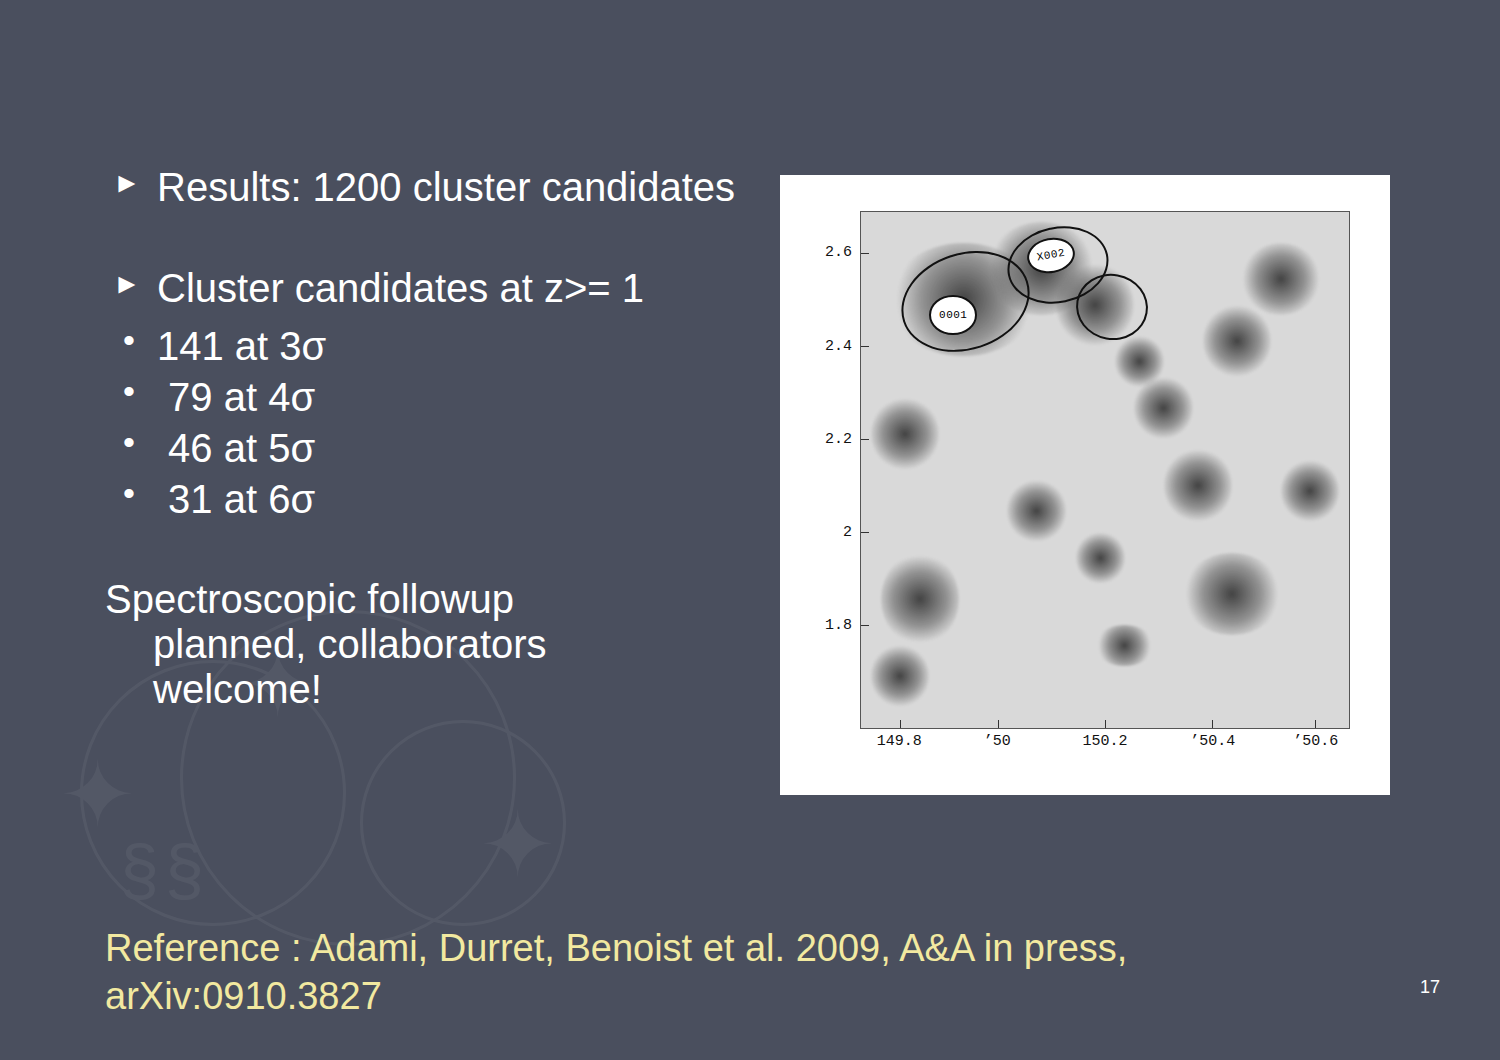✦
✦
✦
§§
Results: 1200 cluster candidates
Cluster candidates at z>= 1
141 at 3σ
79 at 4σ
46 at 5σ
31 at 6σ
Spectroscopic followup planned, collaborators welcome!
2.6 2.4 2.2 2 1.8
0001
X002
149.8 ’50 150.2 ’50.4 ’50.6
Reference : Adami, Durret, Benoist et al. 2009, A&A in press,
arXiv:0910.3827
17